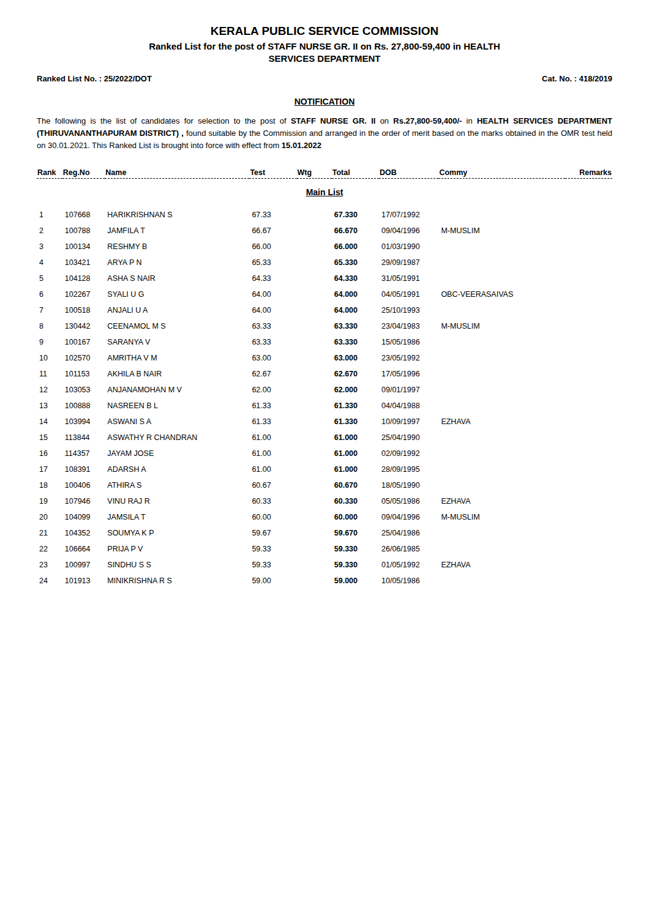KERALA PUBLIC SERVICE COMMISSION
Ranked List for the post of STAFF NURSE GR. II on Rs. 27,800-59,400 in HEALTH
SERVICES DEPARTMENT
Ranked List No. : 25/2022/DOT Cat. No. : 418/2019
NOTIFICATION
The following is the list of candidates for selection to the post of STAFF NURSE GR. II on Rs.27,800-59,400/- in HEALTH SERVICES DEPARTMENT (THIRUVANANTHAPURAM DISTRICT) , found suitable by the Commission and arranged in the order of merit based on the marks obtained in the OMR test held on 30.01.2021. This Ranked List is brought into force with effect from 15.01.2022
| Rank | Reg.No | Name | Test | Wtg | Total | DOB | Commy | Remarks |
| --- | --- | --- | --- | --- | --- | --- | --- | --- |
| Main List |
| 1 | 107668 | HARIKRISHNAN S | 67.33 | | 67.330 | 17/07/1992 | | |
| 2 | 100788 | JAMFILA T | 66.67 | | 66.670 | 09/04/1996 | M-MUSLIM | |
| 3 | 100134 | RESHMY B | 66.00 | | 66.000 | 01/03/1990 | | |
| 4 | 103421 | ARYA P N | 65.33 | | 65.330 | 29/09/1987 | | |
| 5 | 104128 | ASHA S NAIR | 64.33 | | 64.330 | 31/05/1991 | | |
| 6 | 102267 | SYALI U G | 64.00 | | 64.000 | 04/05/1991 | OBC-VEERASAIVAS | |
| 7 | 100518 | ANJALI U A | 64.00 | | 64.000 | 25/10/1993 | | |
| 8 | 130442 | CEENAMOL M S | 63.33 | | 63.330 | 23/04/1983 | M-MUSLIM | |
| 9 | 100167 | SARANYA V | 63.33 | | 63.330 | 15/05/1986 | | |
| 10 | 102570 | AMRITHA V M | 63.00 | | 63.000 | 23/05/1992 | | |
| 11 | 101153 | AKHILA B NAIR | 62.67 | | 62.670 | 17/05/1996 | | |
| 12 | 103053 | ANJANAMOHAN M V | 62.00 | | 62.000 | 09/01/1997 | | |
| 13 | 100888 | NASREEN B L | 61.33 | | 61.330 | 04/04/1988 | | |
| 14 | 103994 | ASWANI S A | 61.33 | | 61.330 | 10/09/1997 | EZHAVA | |
| 15 | 113844 | ASWATHY R CHANDRAN | 61.00 | | 61.000 | 25/04/1990 | | |
| 16 | 114357 | JAYAM JOSE | 61.00 | | 61.000 | 02/09/1992 | | |
| 17 | 108391 | ADARSH A | 61.00 | | 61.000 | 28/09/1995 | | |
| 18 | 100406 | ATHIRA S | 60.67 | | 60.670 | 18/05/1990 | | |
| 19 | 107946 | VINU RAJ R | 60.33 | | 60.330 | 05/05/1986 | EZHAVA | |
| 20 | 104099 | JAMSILA T | 60.00 | | 60.000 | 09/04/1996 | M-MUSLIM | |
| 21 | 104352 | SOUMYA K P | 59.67 | | 59.670 | 25/04/1986 | | |
| 22 | 106664 | PRIJA P V | 59.33 | | 59.330 | 26/06/1985 | | |
| 23 | 100997 | SINDHU S S | 59.33 | | 59.330 | 01/05/1992 | EZHAVA | |
| 24 | 101913 | MINIKRISHNA R S | 59.00 | | 59.000 | 10/05/1986 | | |